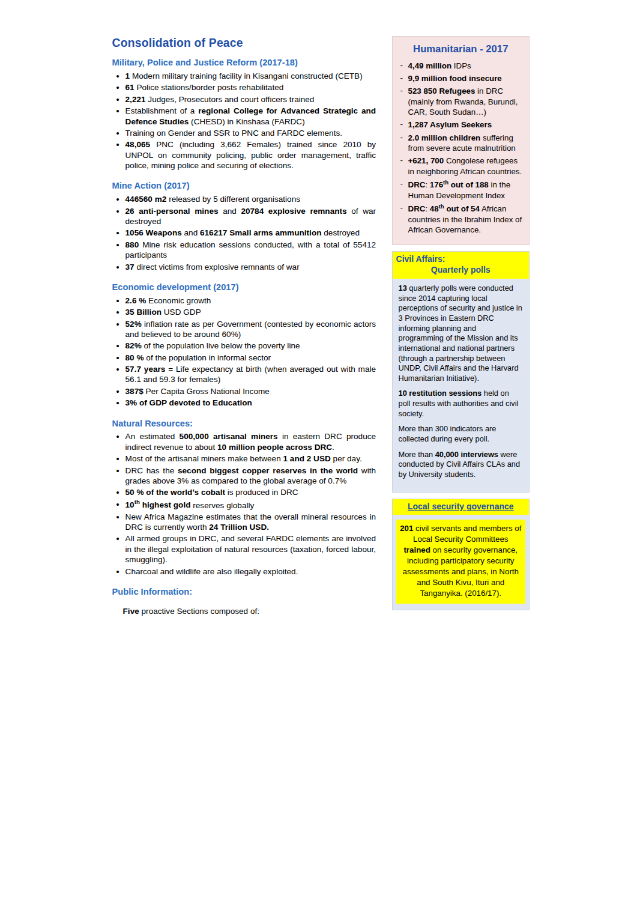Consolidation of Peace
Military, Police and Justice Reform (2017-18)
1 Modern military training facility in Kisangani constructed (CETB)
61 Police stations/border posts rehabilitated
2,221 Judges, Prosecutors and court officers trained
Establishment of a regional College for Advanced Strategic and Defence Studies (CHESD) in Kinshasa (FARDC)
Training on Gender and SSR to PNC and FARDC elements.
48,065 PNC (including 3,662 Females) trained since 2010 by UNPOL on community policing, public order management, traffic police, mining police and securing of elections.
Mine Action (2017)
446560 m2 released by 5 different organisations
26 anti-personal mines and 20784 explosive remnants of war destroyed
1056 Weapons and 616217 Small arms ammunition destroyed
880 Mine risk education sessions conducted, with a total of 55412 participants
37 direct victims from explosive remnants of war
Economic development (2017)
2.6 % Economic growth
35 Billion USD GDP
52% inflation rate as per Government (contested by economic actors and believed to be around 60%)
82% of the population live below the poverty line
80 % of the population in informal sector
57.7 years = Life expectancy at birth (when averaged out with male 56.1 and 59.3 for females)
387$ Per Capita Gross National Income
3% of GDP devoted to Education
Natural Resources:
An estimated 500,000 artisanal miners in eastern DRC produce indirect revenue to about 10 million people across DRC.
Most of the artisanal miners make between 1 and 2 USD per day.
DRC has the second biggest copper reserves in the world with grades above 3% as compared to the global average of 0.7%
50 % of the world’s cobalt is produced in DRC
10th highest gold reserves globally
New Africa Magazine estimates that the overall mineral resources in DRC is currently worth 24 Trillion USD.
All armed groups in DRC, and several FARDC elements are involved in the illegal exploitation of natural resources (taxation, forced labour, smuggling).
Charcoal and wildlife are also illegally exploited.
Public Information:
Five proactive Sections composed of:
Humanitarian - 2017
4,49 million IDPs
9,9 million food insecure
523 850 Refugees in DRC (mainly from Rwanda, Burundi, CAR, South Sudan…)
1,287 Asylum Seekers
2.0 million children suffering from severe acute malnutrition
+621, 700 Congolese refugees in neighboring African countries.
DRC: 176th out of 188 in the Human Development Index
DRC: 48th out of 54 African countries in the Ibrahim Index of African Governance.
Civil Affairs: Quarterly polls
13 quarterly polls were conducted since 2014 capturing local perceptions of security and justice in 3 Provinces in Eastern DRC informing planning and programming of the Mission and its international and national partners (through a partnership between UNDP, Civil Affairs and the Harvard Humanitarian Initiative).
10 restitution sessions held on poll results with authorities and civil society.
More than 300 indicators are collected during every poll.
More than 40,000 interviews were conducted by Civil Affairs CLAs and by University students.
Local security governance
201 civil servants and members of Local Security Committees trained on security governance, including participatory security assessments and plans, in North and South Kivu, Ituri and Tanganyika. (2016/17).